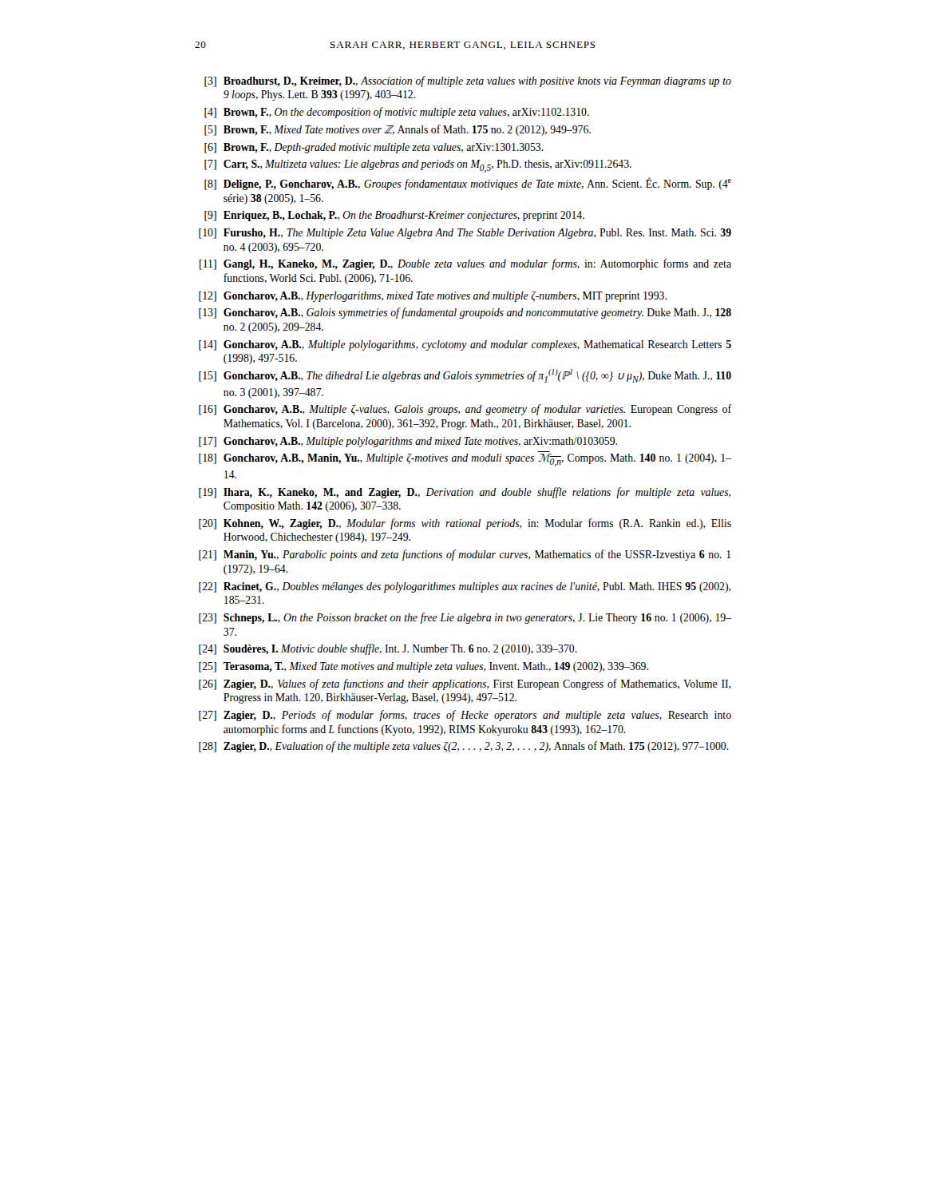20 SARAH CARR, HERBERT GANGL, LEILA SCHNEPS
[3] Broadhurst, D., Kreimer, D., Association of multiple zeta values with positive knots via Feynman diagrams up to 9 loops, Phys. Lett. B 393 (1997), 403–412.
[4] Brown, F., On the decomposition of motivic multiple zeta values, arXiv:1102.1310.
[5] Brown, F., Mixed Tate motives over ℤ, Annals of Math. 175 no. 2 (2012), 949–976.
[6] Brown, F., Depth-graded motivic multiple zeta values, arXiv:1301.3053.
[7] Carr, S., Multizeta values: Lie algebras and periods on M0,5, Ph.D. thesis, arXiv:0911.2643.
[8] Deligne, P., Goncharov, A.B., Groupes fondamentaux motiviques de Tate mixte, Ann. Scient. Éc. Norm. Sup. (4e série) 38 (2005), 1–56.
[9] Enriquez, B., Lochak, P., On the Broadhurst-Kreimer conjectures, preprint 2014.
[10] Furusho, H., The Multiple Zeta Value Algebra And The Stable Derivation Algebra, Publ. Res. Inst. Math. Sci. 39 no. 4 (2003), 695–720.
[11] Gangl, H., Kaneko, M., Zagier, D., Double zeta values and modular forms, in: Automorphic forms and zeta functions, World Sci. Publ. (2006), 71-106.
[12] Goncharov, A.B., Hyperlogarithms, mixed Tate motives and multiple ζ-numbers, MIT preprint 1993.
[13] Goncharov, A.B., Galois symmetries of fundamental groupoids and noncommutative geometry. Duke Math. J., 128 no. 2 (2005), 209–284.
[14] Goncharov, A.B., Multiple polylogarithms, cyclotomy and modular complexes, Mathematical Research Letters 5 (1998), 497-516.
[15] Goncharov, A.B., The dihedral Lie algebras and Galois symmetries of π1(1)(ℙ1 \ ({0, ∞} ∪ μN), Duke Math. J., 110 no. 3 (2001), 397–487.
[16] Goncharov, A.B., Multiple ζ-values, Galois groups, and geometry of modular varieties. European Congress of Mathematics, Vol. I (Barcelona, 2000), 361–392, Progr. Math., 201, Birkhäuser, Basel, 2001.
[17] Goncharov, A.B., Multiple polylogarithms and mixed Tate motives, arXiv:math/0103059.
[18] Goncharov, A.B., Manin, Yu., Multiple ζ-motives and moduli spaces ℳ0,n, Compos. Math. 140 no. 1 (2004), 1–14.
[19] Ihara, K., Kaneko, M., and Zagier, D., Derivation and double shuffle relations for multiple zeta values, Compositio Math. 142 (2006), 307–338.
[20] Kohnen, W., Zagier, D., Modular forms with rational periods, in: Modular forms (R.A. Rankin ed.), Ellis Horwood, Chichechester (1984), 197–249.
[21] Manin, Yu., Parabolic points and zeta functions of modular curves, Mathematics of the USSR-Izvestiya 6 no. 1 (1972), 19–64.
[22] Racinet, G., Doubles mélanges des polylogarithmes multiples aux racines de l'unité, Publ. Math. IHES 95 (2002), 185–231.
[23] Schneps, L., On the Poisson bracket on the free Lie algebra in two generators, J. Lie Theory 16 no. 1 (2006), 19–37.
[24] Soudères, I. Motivic double shuffle, Int. J. Number Th. 6 no. 2 (2010), 339–370.
[25] Terasoma, T., Mixed Tate motives and multiple zeta values, Invent. Math., 149 (2002), 339–369.
[26] Zagier, D., Values of zeta functions and their applications, First European Congress of Mathematics, Volume II, Progress in Math. 120, Birkhäuser-Verlag, Basel, (1994), 497–512.
[27] Zagier, D., Periods of modular forms, traces of Hecke operators and multiple zeta values, Research into automorphic forms and L functions (Kyoto, 1992), RIMS Kokyuroku 843 (1993), 162–170.
[28] Zagier, D., Evaluation of the multiple zeta values ζ(2, . . . , 2, 3, 2, . . . , 2), Annals of Math. 175 (2012), 977–1000.